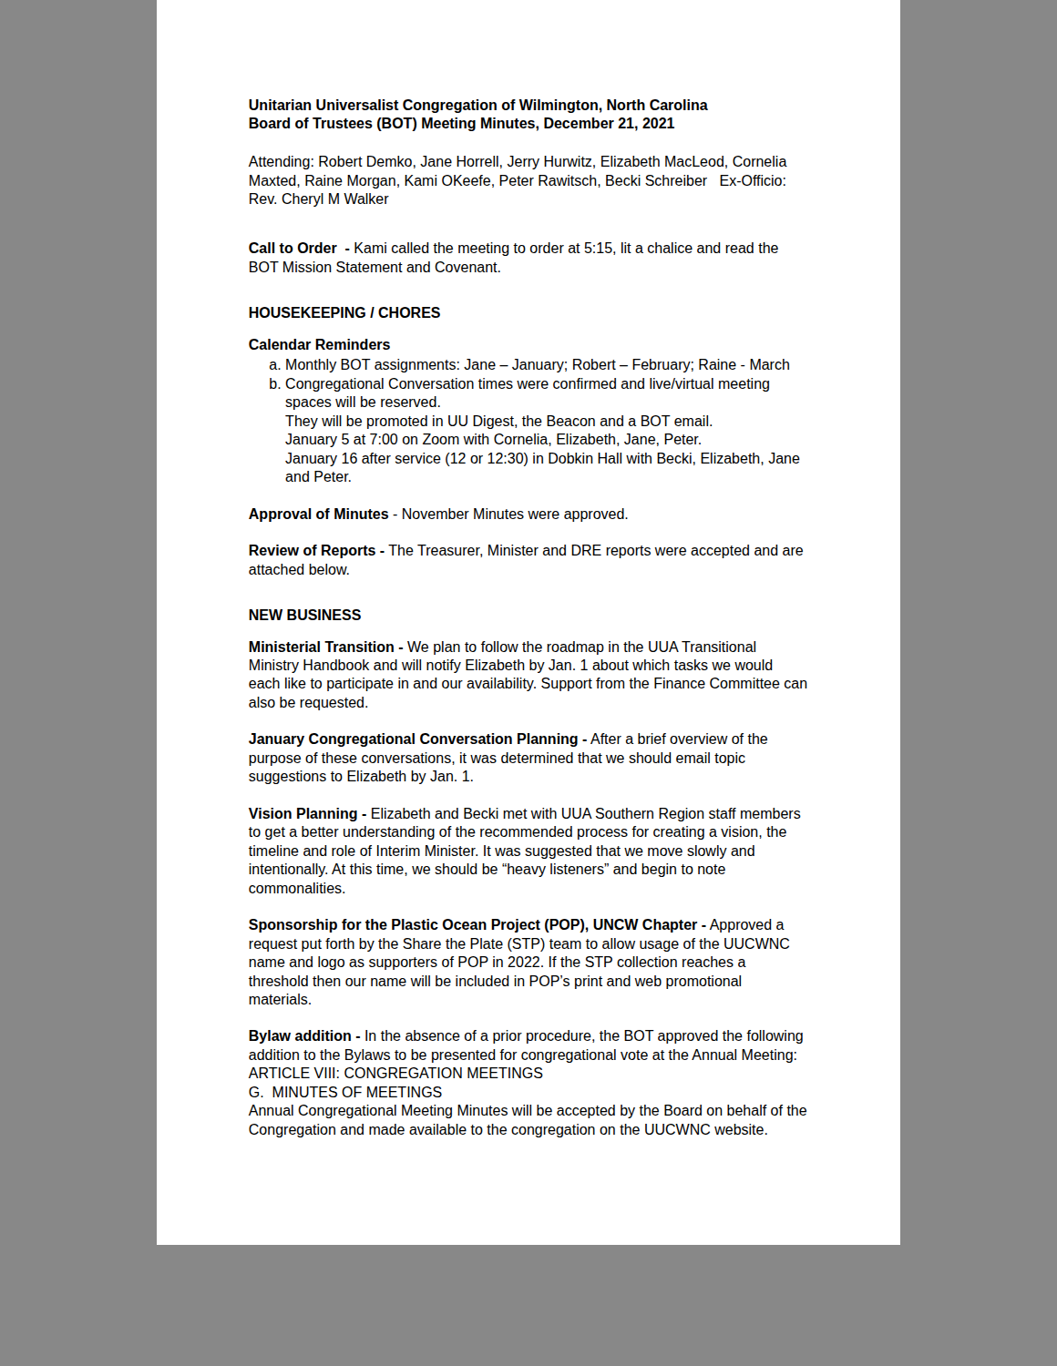Unitarian Universalist Congregation of Wilmington, North Carolina Board of Trustees (BOT) Meeting Minutes, December 21, 2021
Attending: Robert Demko, Jane Horrell, Jerry Hurwitz, Elizabeth MacLeod, Cornelia Maxted, Raine Morgan, Kami OKeefe, Peter Rawitsch, Becki Schreiber Ex-Officio: Rev. Cheryl M Walker
Call to Order - Kami called the meeting to order at 5:15, lit a chalice and read the BOT Mission Statement and Covenant.
HOUSEKEEPING / CHORES
Calendar Reminders
Monthly BOT assignments: Jane – January; Robert – February; Raine - March
Congregational Conversation times were confirmed and live/virtual meeting spaces will be reserved. They will be promoted in UU Digest, the Beacon and a BOT email. January 5 at 7:00 on Zoom with Cornelia, Elizabeth, Jane, Peter. January 16 after service (12 or 12:30) in Dobkin Hall with Becki, Elizabeth, Jane and Peter.
Approval of Minutes - November Minutes were approved.
Review of Reports - The Treasurer, Minister and DRE reports were accepted and are attached below.
NEW BUSINESS
Ministerial Transition - We plan to follow the roadmap in the UUA Transitional Ministry Handbook and will notify Elizabeth by Jan. 1 about which tasks we would each like to participate in and our availability. Support from the Finance Committee can also be requested.
January Congregational Conversation Planning - After a brief overview of the purpose of these conversations, it was determined that we should email topic suggestions to Elizabeth by Jan. 1.
Vision Planning - Elizabeth and Becki met with UUA Southern Region staff members to get a better understanding of the recommended process for creating a vision, the timeline and role of Interim Minister. It was suggested that we move slowly and intentionally. At this time, we should be “heavy listeners” and begin to note commonalities.
Sponsorship for the Plastic Ocean Project (POP), UNCW Chapter - Approved a request put forth by the Share the Plate (STP) team to allow usage of the UUCWNC name and logo as supporters of POP in 2022. If the STP collection reaches a threshold then our name will be included in POP’s print and web promotional materials.
Bylaw addition - In the absence of a prior procedure, the BOT approved the following addition to the Bylaws to be presented for congregational vote at the Annual Meeting:
ARTICLE VIII: CONGREGATION MEETINGS
G. MINUTES OF MEETINGS
Annual Congregational Meeting Minutes will be accepted by the Board on behalf of the Congregation and made available to the congregation on the UUCWNC website.